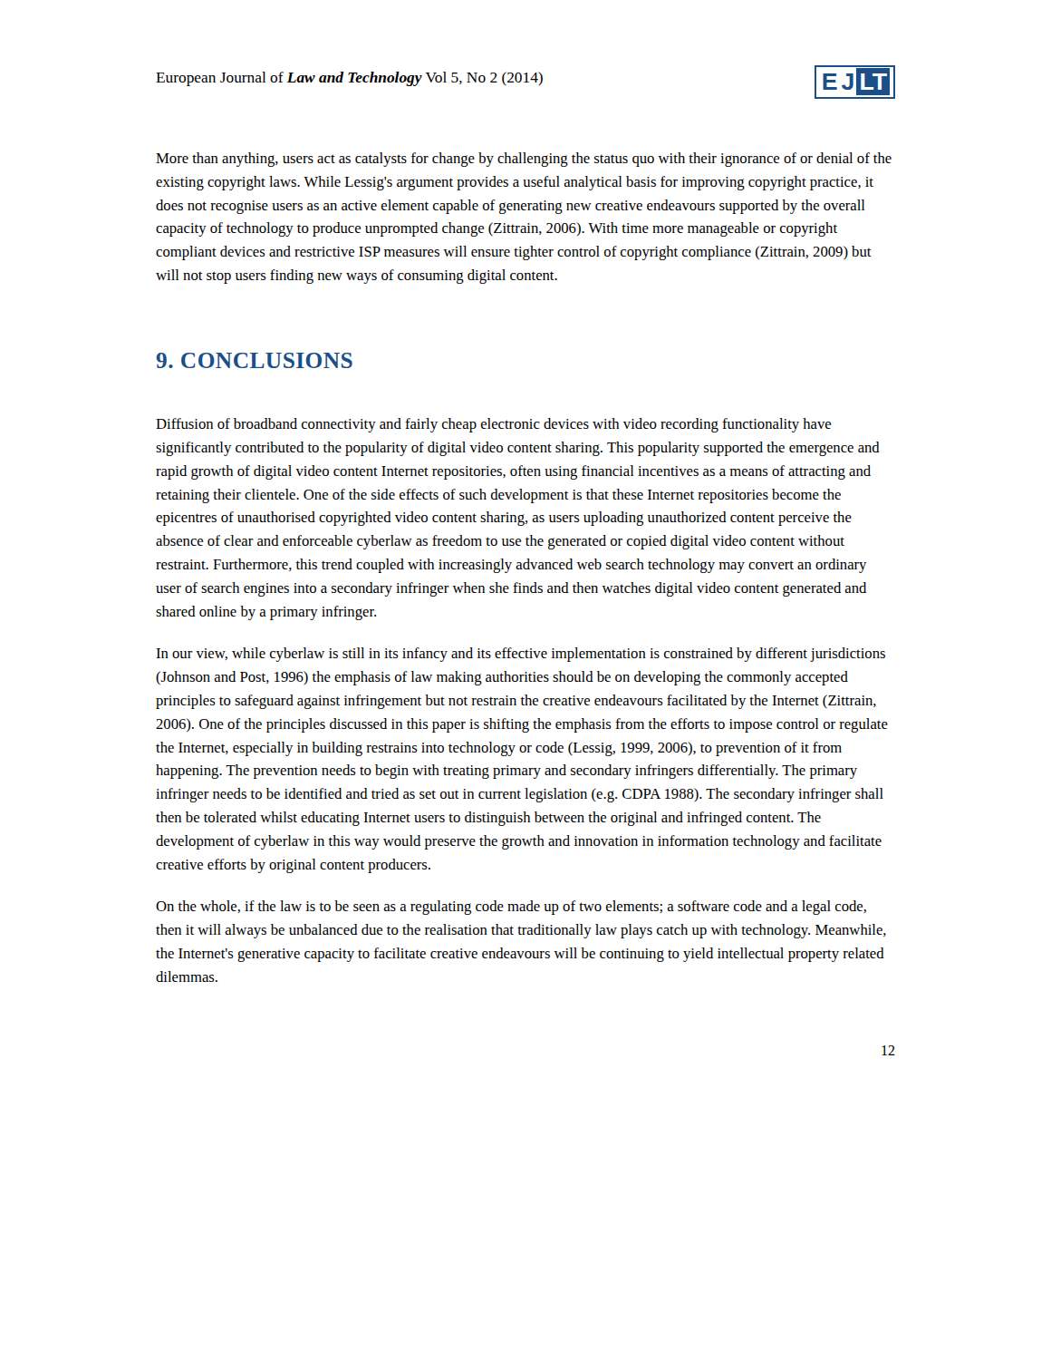European Journal of Law and Technology Vol 5, No 2 (2014)
EJLT
More than anything, users act as catalysts for change by challenging the status quo with their ignorance of or denial of the existing copyright laws. While Lessig's argument provides a useful analytical basis for improving copyright practice, it does not recognise users as an active element capable of generating new creative endeavours supported by the overall capacity of technology to produce unprompted change (Zittrain, 2006). With time more manageable or copyright compliant devices and restrictive ISP measures will ensure tighter control of copyright compliance (Zittrain, 2009) but will not stop users finding new ways of consuming digital content.
9. CONCLUSIONS
Diffusion of broadband connectivity and fairly cheap electronic devices with video recording functionality have significantly contributed to the popularity of digital video content sharing. This popularity supported the emergence and rapid growth of digital video content Internet repositories, often using financial incentives as a means of attracting and retaining their clientele. One of the side effects of such development is that these Internet repositories become the epicentres of unauthorised copyrighted video content sharing, as users uploading unauthorized content perceive the absence of clear and enforceable cyberlaw as freedom to use the generated or copied digital video content without restraint. Furthermore, this trend coupled with increasingly advanced web search technology may convert an ordinary user of search engines into a secondary infringer when she finds and then watches digital video content generated and shared online by a primary infringer.
In our view, while cyberlaw is still in its infancy and its effective implementation is constrained by different jurisdictions (Johnson and Post, 1996) the emphasis of law making authorities should be on developing the commonly accepted principles to safeguard against infringement but not restrain the creative endeavours facilitated by the Internet (Zittrain, 2006). One of the principles discussed in this paper is shifting the emphasis from the efforts to impose control or regulate the Internet, especially in building restrains into technology or code (Lessig, 1999, 2006), to prevention of it from happening. The prevention needs to begin with treating primary and secondary infringers differentially. The primary infringer needs to be identified and tried as set out in current legislation (e.g. CDPA 1988). The secondary infringer shall then be tolerated whilst educating Internet users to distinguish between the original and infringed content. The development of cyberlaw in this way would preserve the growth and innovation in information technology and facilitate creative efforts by original content producers.
On the whole, if the law is to be seen as a regulating code made up of two elements; a software code and a legal code, then it will always be unbalanced due to the realisation that traditionally law plays catch up with technology. Meanwhile, the Internet's generative capacity to facilitate creative endeavours will be continuing to yield intellectual property related dilemmas.
12